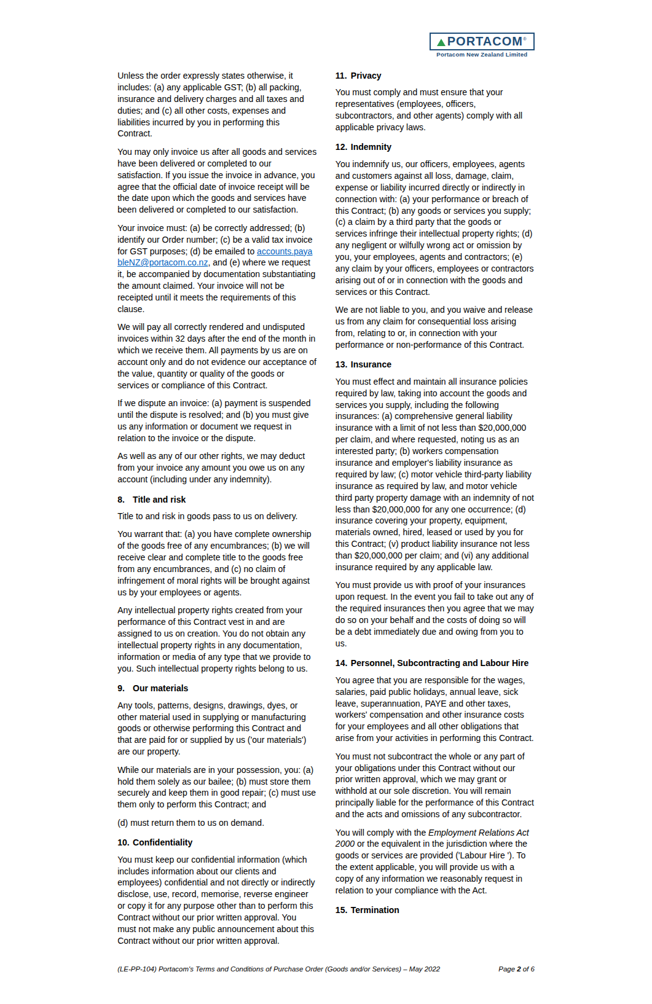PORTACOM®
Portacom New Zealand Limited
Unless the order expressly states otherwise, it includes: (a) any applicable GST; (b) all packing, insurance and delivery charges and all taxes and duties; and (c) all other costs, expenses and liabilities incurred by you in performing this Contract.
You may only invoice us after all goods and services have been delivered or completed to our satisfaction. If you issue the invoice in advance, you agree that the official date of invoice receipt will be the date upon which the goods and services have been delivered or completed to our satisfaction.
Your invoice must: (a) be correctly addressed; (b) identify our Order number; (c) be a valid tax invoice for GST purposes; (d) be emailed to accounts.payableNZ@portacom.co.nz, and (e) where we request it, be accompanied by documentation substantiating the amount claimed. Your invoice will not be receipted until it meets the requirements of this clause.
We will pay all correctly rendered and undisputed invoices within 32 days after the end of the month in which we receive them. All payments by us are on account only and do not evidence our acceptance of the value, quantity or quality of the goods or services or compliance of this Contract.
If we dispute an invoice: (a) payment is suspended until the dispute is resolved; and (b) you must give us any information or document we request in relation to the invoice or the dispute.
As well as any of our other rights, we may deduct from your invoice any amount you owe us on any account (including under any indemnity).
8. Title and risk
Title to and risk in goods pass to us on delivery.
You warrant that: (a) you have complete ownership of the goods free of any encumbrances; (b) we will receive clear and complete title to the goods free from any encumbrances, and (c) no claim of infringement of moral rights will be brought against us by your employees or agents.
Any intellectual property rights created from your performance of this Contract vest in and are assigned to us on creation. You do not obtain any intellectual property rights in any documentation, information or media of any type that we provide to you. Such intellectual property rights belong to us.
9. Our materials
Any tools, patterns, designs, drawings, dyes, or other material used in supplying or manufacturing goods or otherwise performing this Contract and that are paid for or supplied by us ('our materials') are our property.
While our materials are in your possession, you: (a) hold them solely as our bailee; (b) must store them securely and keep them in good repair; (c) must use them only to perform this Contract; and
(d) must return them to us on demand.
10. Confidentiality
You must keep our confidential information (which includes information about our clients and employees) confidential and not directly or indirectly disclose, use, record, memorise, reverse engineer or copy it for any purpose other than to perform this Contract without our prior written approval. You must not make any public announcement about this Contract without our prior written approval.
11. Privacy
You must comply and must ensure that your representatives (employees, officers, subcontractors, and other agents) comply with all applicable privacy laws.
12. Indemnity
You indemnify us, our officers, employees, agents and customers against all loss, damage, claim, expense or liability incurred directly or indirectly in connection with: (a) your performance or breach of this Contract; (b) any goods or services you supply; (c) a claim by a third party that the goods or services infringe their intellectual property rights; (d) any negligent or wilfully wrong act or omission by you, your employees, agents and contractors; (e) any claim by your officers, employees or contractors arising out of or in connection with the goods and services or this Contract.
We are not liable to you, and you waive and release us from any claim for consequential loss arising from, relating to or, in connection with your performance or non-performance of this Contract.
13. Insurance
You must effect and maintain all insurance policies required by law, taking into account the goods and services you supply, including the following insurances: (a) comprehensive general liability insurance with a limit of not less than $20,000,000 per claim, and where requested, noting us as an interested party; (b) workers compensation insurance and employer's liability insurance as required by law; (c) motor vehicle third-party liability insurance as required by law, and motor vehicle third party property damage with an indemnity of not less than $20,000,000 for any one occurrence; (d) insurance covering your property, equipment, materials owned, hired, leased or used by you for this Contract; (v) product liability insurance not less than $20,000,000 per claim; and (vi) any additional insurance required by any applicable law.
You must provide us with proof of your insurances upon request. In the event you fail to take out any of the required insurances then you agree that we may do so on your behalf and the costs of doing so will be a debt immediately due and owing from you to us.
14. Personnel, Subcontracting and Labour Hire
You agree that you are responsible for the wages, salaries, paid public holidays, annual leave, sick leave, superannuation, PAYE and other taxes, workers' compensation and other insurance costs for your employees and all other obligations that arise from your activities in performing this Contract.
You must not subcontract the whole or any part of your obligations under this Contract without our prior written approval, which we may grant or withhold at our sole discretion. You will remain principally liable for the performance of this Contract and the acts and omissions of any subcontractor.
You will comply with the Employment Relations Act 2000 or the equivalent in the jurisdiction where the goods or services are provided ('Labour Hire '). To the extent applicable, you will provide us with a copy of any information we reasonably request in relation to your compliance with the Act.
15. Termination
(LE-PP-104) Portacom's Terms and Conditions of Purchase Order (Goods and/or Services) – May 2022
Page 2 of 6